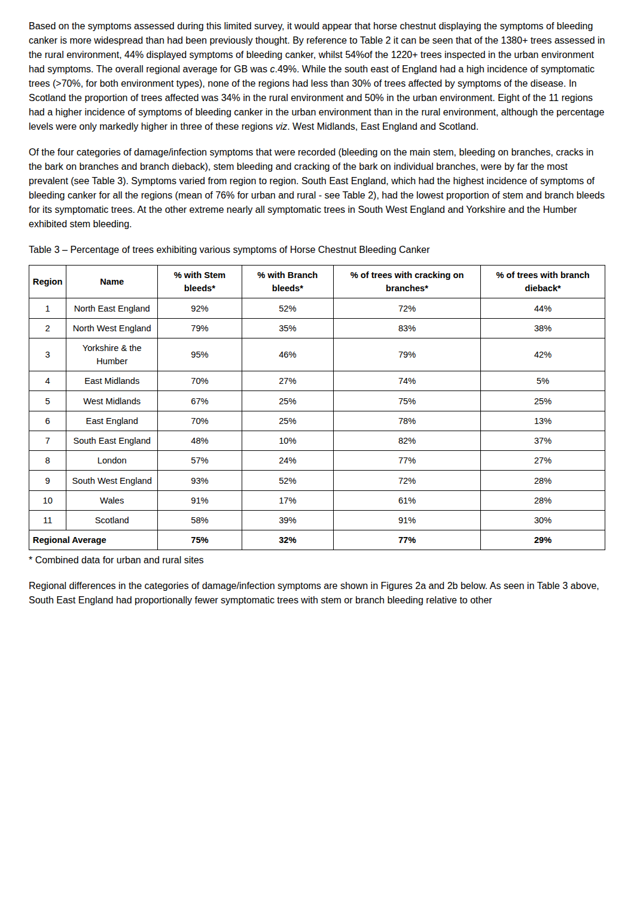Based on the symptoms assessed during this limited survey, it would appear that horse chestnut displaying the symptoms of bleeding canker is more widespread than had been previously thought. By reference to Table 2 it can be seen that of the 1380+ trees assessed in the rural environment, 44% displayed symptoms of bleeding canker, whilst 54%of the 1220+ trees inspected in the urban environment had symptoms. The overall regional average for GB was c.49%. While the south east of England had a high incidence of symptomatic trees (>70%, for both environment types), none of the regions had less than 30% of trees affected by symptoms of the disease. In Scotland the proportion of trees affected was 34% in the rural environment and 50% in the urban environment. Eight of the 11 regions had a higher incidence of symptoms of bleeding canker in the urban environment than in the rural environment, although the percentage levels were only markedly higher in three of these regions viz. West Midlands, East England and Scotland.
Of the four categories of damage/infection symptoms that were recorded (bleeding on the main stem, bleeding on branches, cracks in the bark on branches and branch dieback), stem bleeding and cracking of the bark on individual branches, were by far the most prevalent (see Table 3). Symptoms varied from region to region. South East England, which had the highest incidence of symptoms of bleeding canker for all the regions (mean of 76% for urban and rural - see Table 2), had the lowest proportion of stem and branch bleeds for its symptomatic trees. At the other extreme nearly all symptomatic trees in South West England and Yorkshire and the Humber exhibited stem bleeding.
Table 3 – Percentage of trees exhibiting various symptoms of Horse Chestnut Bleeding Canker
| Region | Name | % with Stem bleeds* | % with Branch bleeds* | % of trees with cracking on branches* | % of trees with branch dieback* |
| --- | --- | --- | --- | --- | --- |
| 1 | North East England | 92% | 52% | 72% | 44% |
| 2 | North West England | 79% | 35% | 83% | 38% |
| 3 | Yorkshire & the Humber | 95% | 46% | 79% | 42% |
| 4 | East Midlands | 70% | 27% | 74% | 5% |
| 5 | West Midlands | 67% | 25% | 75% | 25% |
| 6 | East England | 70% | 25% | 78% | 13% |
| 7 | South East England | 48% | 10% | 82% | 37% |
| 8 | London | 57% | 24% | 77% | 27% |
| 9 | South West England | 93% | 52% | 72% | 28% |
| 10 | Wales | 91% | 17% | 61% | 28% |
| 11 | Scotland | 58% | 39% | 91% | 30% |
| Regional Average | 75% | 32% | 77% | 29% |
* Combined data for urban and rural sites
Regional differences in the categories of damage/infection symptoms are shown in Figures 2a and 2b below. As seen in Table 3 above, South East England had proportionally fewer symptomatic trees with stem or branch bleeding relative to other